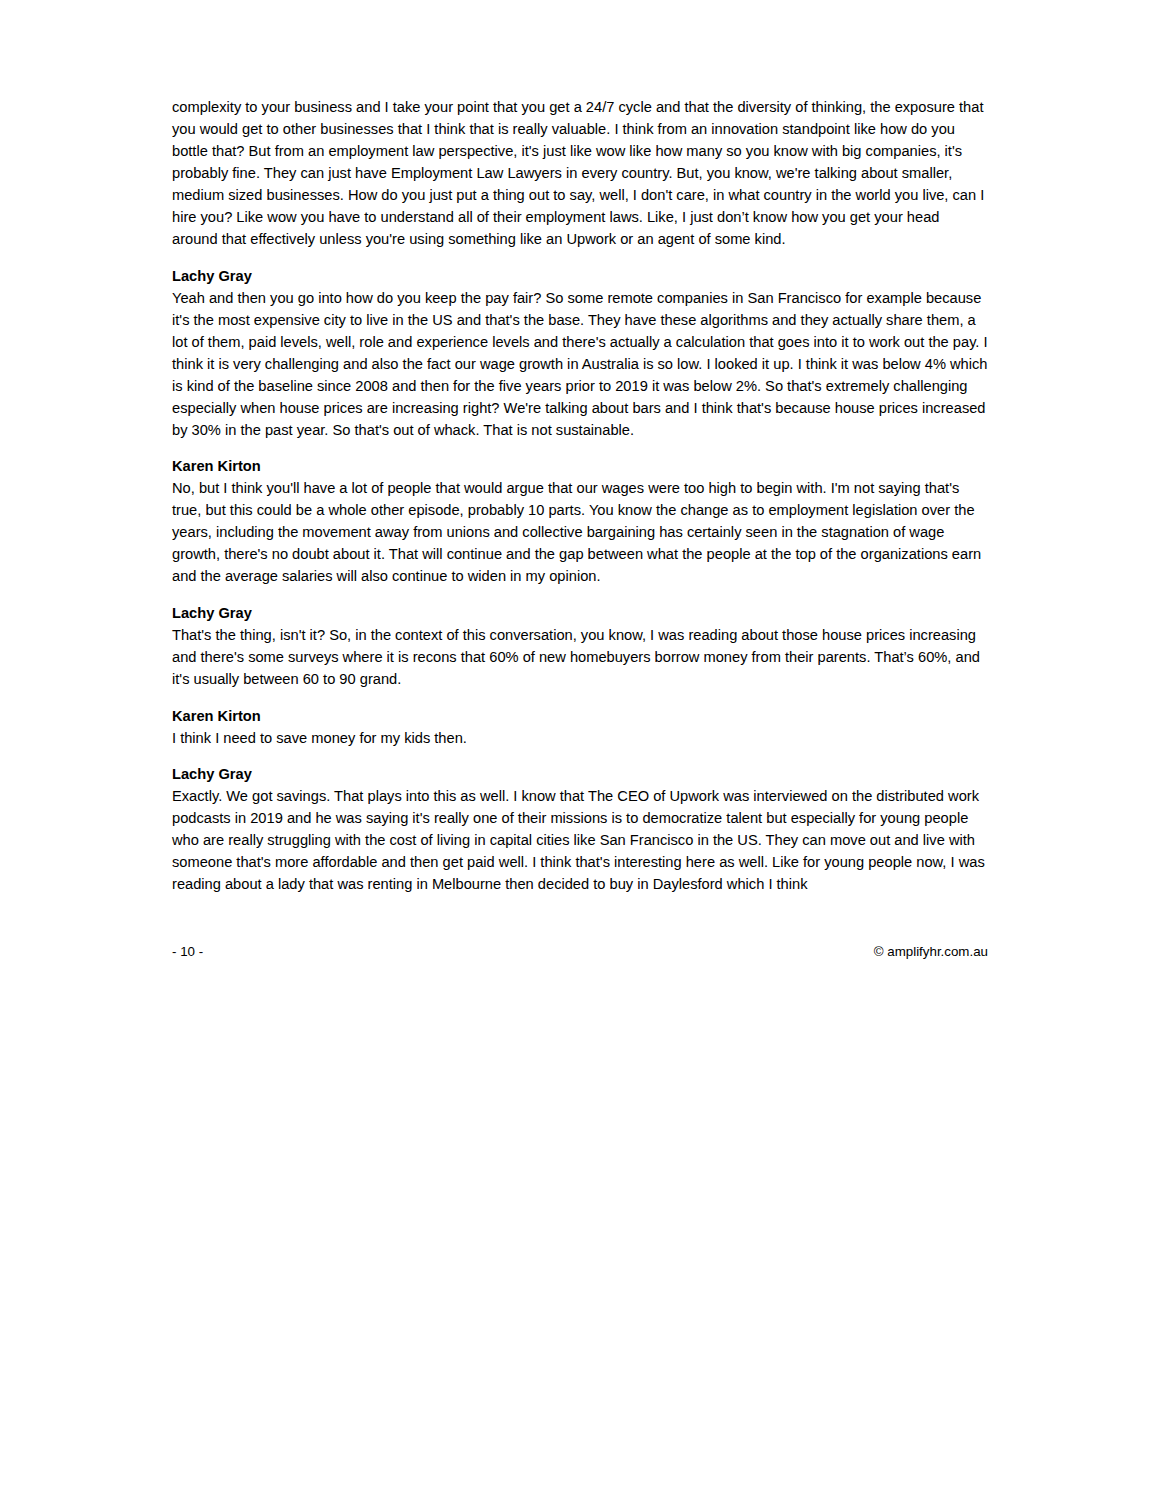complexity to your business and I take your point that you get a 24/7 cycle and that the diversity of thinking, the exposure that you would get to other businesses that I think that is really valuable. I think from an innovation standpoint like how do you bottle that? But from an employment law perspective, it's just like wow like how many so you know with big companies, it's probably fine. They can just have Employment Law Lawyers in every country. But, you know, we're talking about smaller, medium sized businesses. How do you just put a thing out to say, well, I don't care, in what country in the world you live, can I hire you? Like wow you have to understand all of their employment laws. Like, I just don’t know how you get your head around that effectively unless you're using something like an Upwork or an agent of some kind.
Lachy Gray
Yeah and then you go into how do you keep the pay fair? So some remote companies in San Francisco for example because it's the most expensive city to live in the US and that's the base. They have these algorithms and they actually share them, a lot of them, paid levels, well, role and experience levels and there's actually a calculation that goes into it to work out the pay. I think it is very challenging and also the fact our wage growth in Australia is so low. I looked it up. I think it was below 4% which is kind of the baseline since 2008 and then for the five years prior to 2019 it was below 2%. So that's extremely challenging especially when house prices are increasing right? We're talking about bars and I think that's because house prices increased by 30% in the past year. So that's out of whack. That is not sustainable.
Karen Kirton
No, but I think you'll have a lot of people that would argue that our wages were too high to begin with. I'm not saying that's true, but this could be a whole other episode, probably 10 parts. You know the change as to employment legislation over the years, including the movement away from unions and collective bargaining has certainly seen in the stagnation of wage growth, there's no doubt about it. That will continue and the gap between what the people at the top of the organizations earn and the average salaries will also continue to widen in my opinion.
Lachy Gray
That's the thing, isn't it? So, in the context of this conversation, you know, I was reading about those house prices increasing and there's some surveys where it is recons that 60% of new homebuyers borrow money from their parents. That’s 60%, and it's usually between 60 to 90 grand.
Karen Kirton
I think I need to save money for my kids then.
Lachy Gray
Exactly. We got savings. That plays into this as well. I know that The CEO of Upwork was interviewed on the distributed work podcasts in 2019 and he was saying it's really one of their missions is to democratize talent but especially for young people who are really struggling with the cost of living in capital cities like San Francisco in the US. They can move out and live with someone that's more affordable and then get paid well. I think that's interesting here as well. Like for young people now, I was reading about a lady that was renting in Melbourne then decided to buy in Daylesford which I think
- 10 - © amplifyhr.com.au